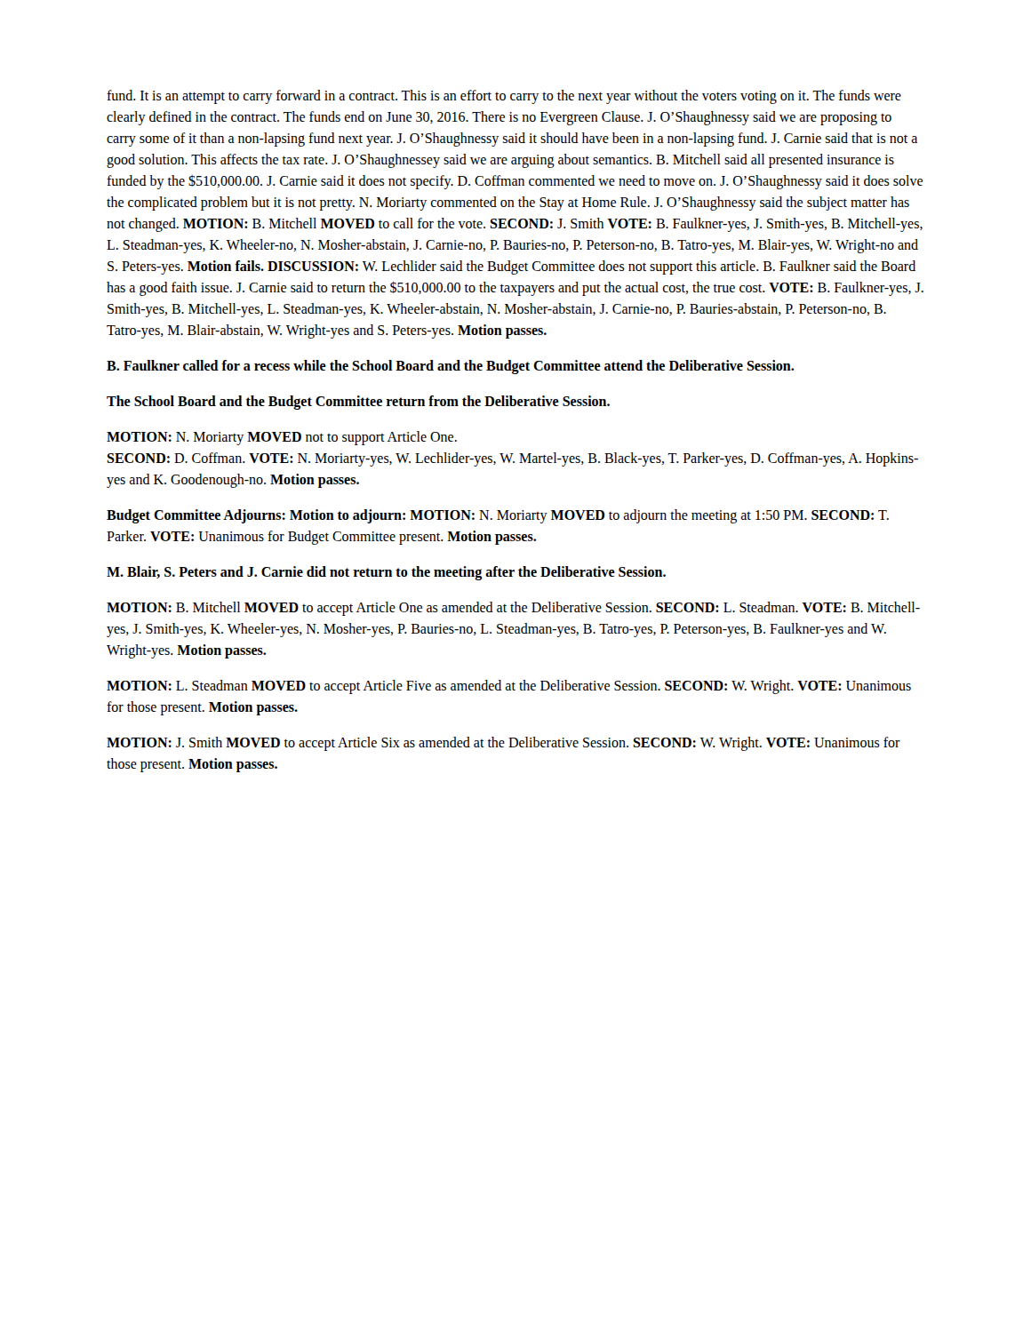fund. It is an attempt to carry forward in a contract. This is an effort to carry to the next year without the voters voting on it. The funds were clearly defined in the contract. The funds end on June 30, 2016. There is no Evergreen Clause. J. O’Shaughnessy said we are proposing to carry some of it than a non-lapsing fund next year. J. O’Shaughnessy said it should have been in a non-lapsing fund. J. Carnie said that is not a good solution. This affects the tax rate. J. O’Shaughnessey said we are arguing about semantics. B. Mitchell said all presented insurance is funded by the $510,000.00. J. Carnie said it does not specify. D. Coffman commented we need to move on. J. O’Shaughnessy said it does solve the complicated problem but it is not pretty. N. Moriarty commented on the Stay at Home Rule. J. O’Shaughnessy said the subject matter has not changed. MOTION: B. Mitchell MOVED to call for the vote. SECOND: J. Smith VOTE: B. Faulkner-yes, J. Smith-yes, B. Mitchell-yes, L. Steadman-yes, K. Wheeler-no, N. Mosher-abstain, J. Carnie-no, P. Bauries-no, P. Peterson-no, B. Tatro-yes, M. Blair-yes, W. Wright-no and S. Peters-yes. Motion fails. DISCUSSION: W. Lechlider said the Budget Committee does not support this article. B. Faulkner said the Board has a good faith issue. J. Carnie said to return the $510,000.00 to the taxpayers and put the actual cost, the true cost. VOTE: B. Faulkner-yes, J. Smith-yes, B. Mitchell-yes, L. Steadman-yes, K. Wheeler-abstain, N. Mosher-abstain, J. Carnie-no, P. Bauries-abstain, P. Peterson-no, B. Tatro-yes, M. Blair-abstain, W. Wright-yes and S. Peters-yes. Motion passes.
B. Faulkner called for a recess while the School Board and the Budget Committee attend the Deliberative Session.
The School Board and the Budget Committee return from the Deliberative Session.
MOTION: N. Moriarty MOVED not to support Article One.
SECOND: D. Coffman. VOTE: N. Moriarty-yes, W. Lechlider-yes, W. Martel-yes, B. Black-yes, T. Parker-yes, D. Coffman-yes, A. Hopkins-yes and K. Goodenough-no. Motion passes.
Budget Committee Adjourns: Motion to adjourn: MOTION: N. Moriarty MOVED to adjourn the meeting at 1:50 PM. SECOND: T. Parker. VOTE: Unanimous for Budget Committee present. Motion passes.
M. Blair, S. Peters and J. Carnie did not return to the meeting after the Deliberative Session.
MOTION: B. Mitchell MOVED to accept Article One as amended at the Deliberative Session. SECOND: L. Steadman. VOTE: B. Mitchell-yes, J. Smith-yes, K. Wheeler-yes, N. Mosher-yes, P. Bauries-no, L. Steadman-yes, B. Tatro-yes, P. Peterson-yes, B. Faulkner-yes and W. Wright-yes. Motion passes.
MOTION: L. Steadman MOVED to accept Article Five as amended at the Deliberative Session. SECOND: W. Wright. VOTE: Unanimous for those present. Motion passes.
MOTION: J. Smith MOVED to accept Article Six as amended at the Deliberative Session. SECOND: W. Wright. VOTE: Unanimous for those present. Motion passes.